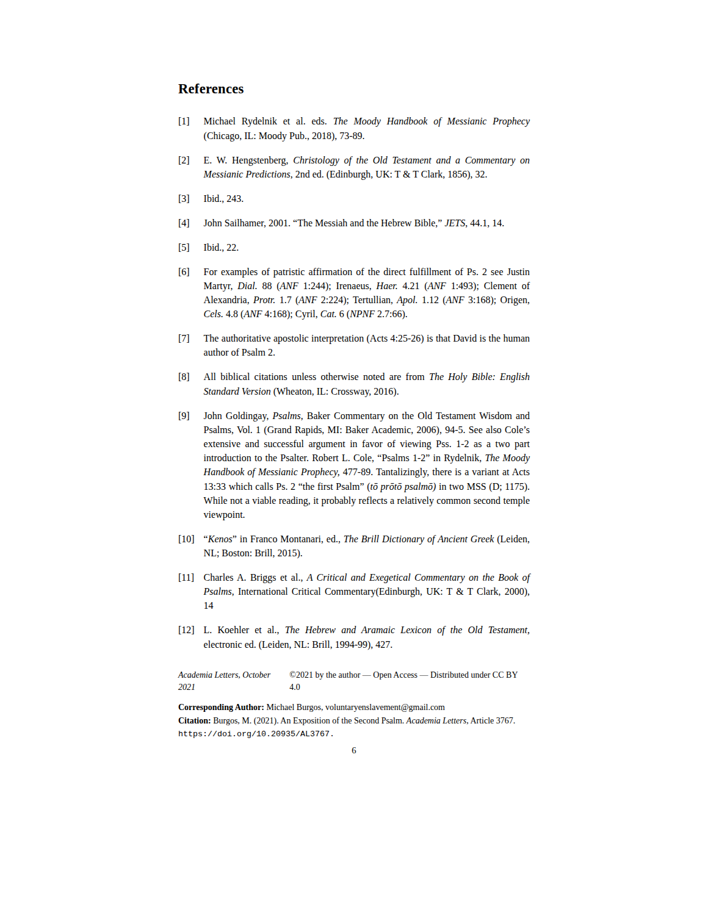References
[1] Michael Rydelnik et al. eds. The Moody Handbook of Messianic Prophecy (Chicago, IL: Moody Pub., 2018), 73-89.
[2] E. W. Hengstenberg, Christology of the Old Testament and a Commentary on Messianic Predictions, 2nd ed. (Edinburgh, UK: T & T Clark, 1856), 32.
[3] Ibid., 243.
[4] John Sailhamer, 2001. “The Messiah and the Hebrew Bible,” JETS, 44.1, 14.
[5] Ibid., 22.
[6] For examples of patristic affirmation of the direct fulfillment of Ps. 2 see Justin Martyr, Dial. 88 (ANF 1:244); Irenaeus, Haer. 4.21 (ANF 1:493); Clement of Alexandria, Protr. 1.7 (ANF 2:224); Tertullian, Apol. 1.12 (ANF 3:168); Origen, Cels. 4.8 (ANF 4:168); Cyril, Cat. 6 (NPNF 2.7:66).
[7] The authoritative apostolic interpretation (Acts 4:25-26) is that David is the human author of Psalm 2.
[8] All biblical citations unless otherwise noted are from The Holy Bible: English Standard Version (Wheaton, IL: Crossway, 2016).
[9] John Goldingay, Psalms, Baker Commentary on the Old Testament Wisdom and Psalms, Vol. 1 (Grand Rapids, MI: Baker Academic, 2006), 94-5. See also Cole’s extensive and successful argument in favor of viewing Pss. 1-2 as a two part introduction to the Psalter. Robert L. Cole, “Psalms 1-2” in Rydelnik, The Moody Handbook of Messianic Prophecy, 477-89. Tantalizingly, there is a variant at Acts 13:33 which calls Ps. 2 “the first Psalm” (tō prōtō psalmō) in two MSS (D; 1175). While not a viable reading, it probably reflects a relatively common second temple viewpoint.
[10]“Kenos” in Franco Montanari, ed., The Brill Dictionary of Ancient Greek (Leiden, NL; Boston: Brill, 2015).
[11] Charles A. Briggs et al., A Critical and Exegetical Commentary on the Book of Psalms, International Critical Commentary(Edinburgh, UK: T & T Clark, 2000), 14
[12] L. Koehler et al., The Hebrew and Aramaic Lexicon of the Old Testament, electronic ed. (Leiden, NL: Brill, 1994-99), 427.
Academia Letters, October 2021 ©2021 by the author — Open Access — Distributed under CC BY 4.0
Corresponding Author: Michael Burgos, voluntaryenslavement@gmail.com
Citation: Burgos, M. (2021). An Exposition of the Second Psalm. Academia Letters, Article 3767.
https://doi.org/10.20935/AL3767.
6